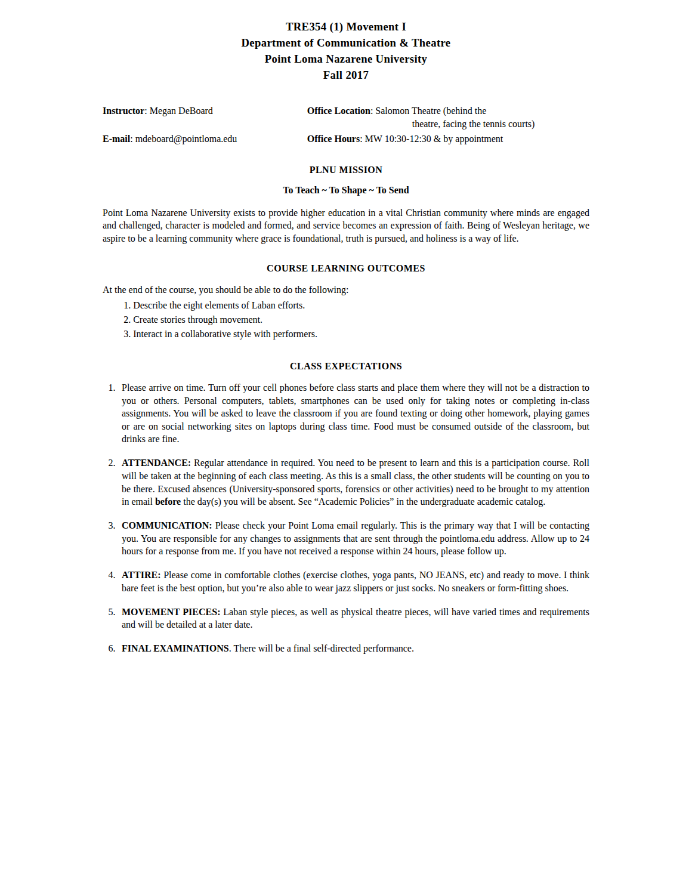TRE354 (1) Movement I
Department of Communication & Theatre
Point Loma Nazarene University
Fall 2017
| Instructor : Megan DeBoard | Office Location : Salomon Theatre (behind the theatre, facing the tennis courts) |
| E-mail : mdeboard@pointloma.edu | Office Hours : MW 10:30-12:30 & by appointment |
PLNU MISSION
To Teach ~ To Shape ~ To Send
Point Loma Nazarene University exists to provide higher education in a vital Christian community where minds are engaged and challenged, character is modeled and formed, and service becomes an expression of faith. Being of Wesleyan heritage, we aspire to be a learning community where grace is foundational, truth is pursued, and holiness is a way of life.
COURSE LEARNING OUTCOMES
At the end of the course, you should be able to do the following:
Describe the eight elements of Laban efforts.
Create stories through movement.
Interact in a collaborative style with performers.
CLASS EXPECTATIONS
Please arrive on time. Turn off your cell phones before class starts and place them where they will not be a distraction to you or others. Personal computers, tablets, smartphones can be used only for taking notes or completing in-class assignments. You will be asked to leave the classroom if you are found texting or doing other homework, playing games or are on social networking sites on laptops during class time. Food must be consumed outside of the classroom, but drinks are fine.
ATTENDANCE: Regular attendance in required. You need to be present to learn and this is a participation course. Roll will be taken at the beginning of each class meeting. As this is a small class, the other students will be counting on you to be there. Excused absences (University-sponsored sports, forensics or other activities) need to be brought to my attention in email before the day(s) you will be absent. See “Academic Policies” in the undergraduate academic catalog.
COMMUNICATION: Please check your Point Loma email regularly. This is the primary way that I will be contacting you. You are responsible for any changes to assignments that are sent through the pointloma.edu address. Allow up to 24 hours for a response from me. If you have not received a response within 24 hours, please follow up.
ATTIRE: Please come in comfortable clothes (exercise clothes, yoga pants, NO JEANS, etc) and ready to move. I think bare feet is the best option, but you’re also able to wear jazz slippers or just socks. No sneakers or form-fitting shoes.
MOVEMENT PIECES: Laban style pieces, as well as physical theatre pieces, will have varied times and requirements and will be detailed at a later date.
FINAL EXAMINATIONS. There will be a final self-directed performance.